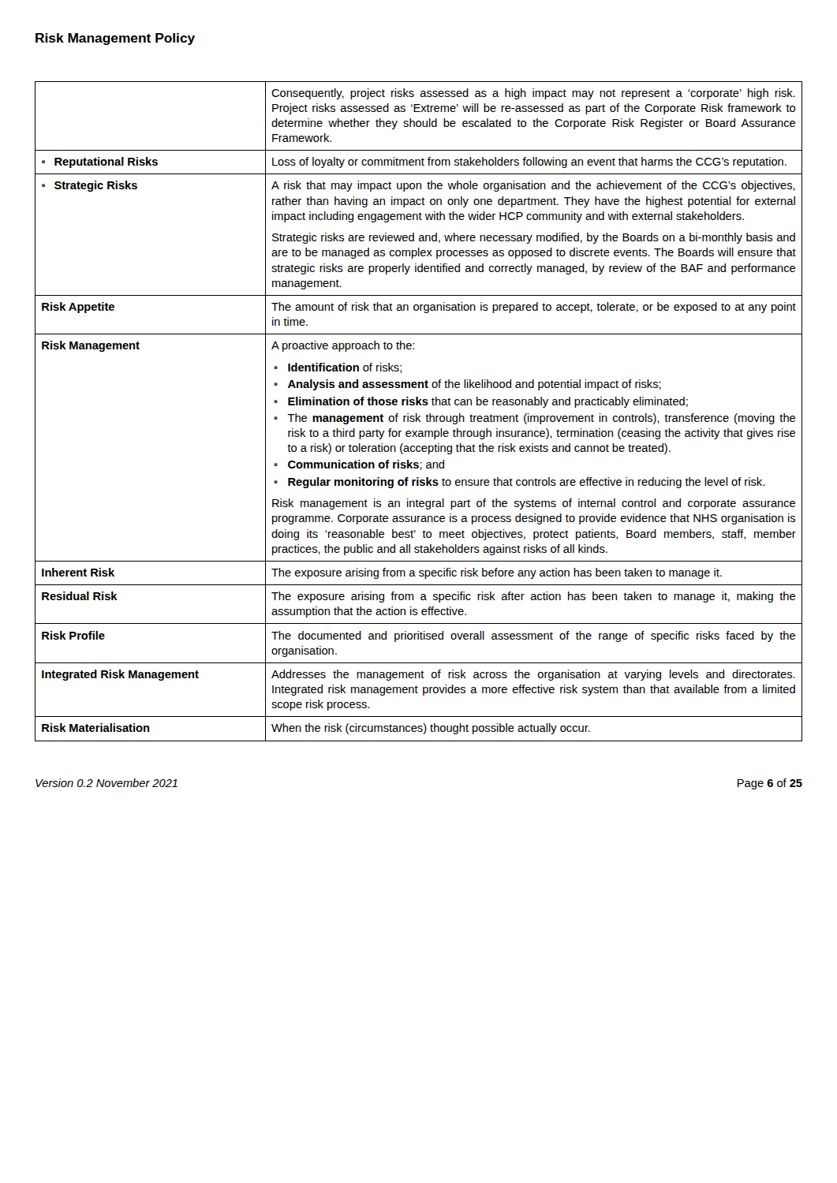Risk Management Policy
| | Consequently, project risks assessed as a high impact may not represent a ‘corporate’ high risk. Project risks assessed as ‘Extreme’ will be re-assessed as part of the Corporate Risk framework to determine whether they should be escalated to the Corporate Risk Register or Board Assurance Framework. |
| Reputational Risks | Loss of loyalty or commitment from stakeholders following an event that harms the CCG’s reputation. |
| Strategic Risks | A risk that may impact upon the whole organisation and the achievement of the CCG’s objectives, rather than having an impact on only one department. They have the highest potential for external impact including engagement with the wider HCP community and with external stakeholders. Strategic risks are reviewed and, where necessary modified, by the Boards on a bi-monthly basis and are to be managed as complex processes as opposed to discrete events. The Boards will ensure that strategic risks are properly identified and correctly managed, by review of the BAF and performance management. |
| Risk Appetite | The amount of risk that an organisation is prepared to accept, tolerate, or be exposed to at any point in time. |
| Risk Management | A proactive approach to the: Identification of risks; Analysis and assessment of the likelihood and potential impact of risks; Elimination of those risks that can be reasonably and practicably eliminated; The management of risk through treatment (improvement in controls), transference (moving the risk to a third party for example through insurance), termination (ceasing the activity that gives rise to a risk) or toleration (accepting that the risk exists and cannot be treated). Communication of risks ; and Regular monitoring of risks to ensure that controls are effective in reducing the level of risk. Risk management is an integral part of the systems of internal control and corporate assurance programme. Corporate assurance is a process designed to provide evidence that NHS organisation is doing its ‘reasonable best’ to meet objectives, protect patients, Board members, staff, member practices, the public and all stakeholders against risks of all kinds. |
| Inherent Risk | The exposure arising from a specific risk before any action has been taken to manage it. |
| Residual Risk | The exposure arising from a specific risk after action has been taken to manage it, making the assumption that the action is effective. |
| Risk Profile | The documented and prioritised overall assessment of the range of specific risks faced by the organisation. |
| Integrated Risk Management | Addresses the management of risk across the organisation at varying levels and directorates. Integrated risk management provides a more effective risk system than that available from a limited scope risk process. |
| Risk Materialisation | When the risk (circumstances) thought possible actually occur. |
Version 0.2 November 2021
Page 6 of 25